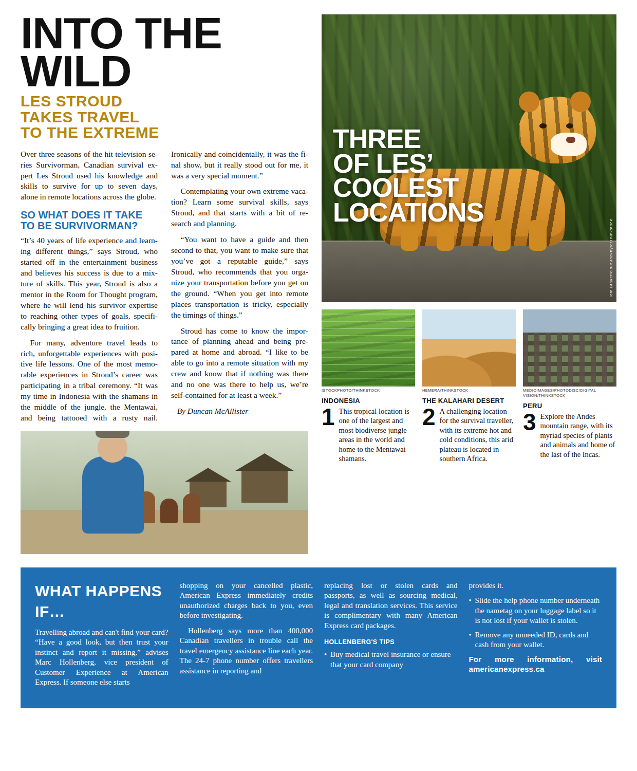Into the Wild
Les Stroud
takes travel
to the extreme
Over three seasons of the hit television series Survivorman, Canadian survival expert Les Stroud used his knowledge and skills to survive for up to seven days, alone in remote locations across the globe.
So what does it take
to be Survivorman?
“It’s 40 years of life experience and learning different things,” says Stroud, who started off in the entertainment business and believes his success is due to a mixture of skills. This year, Stroud is also a mentor in the Room for Thought program, where he will lend his survivor expertise to reaching other types of goals, specifically bringing a great idea to fruition.
For many, adventure travel leads to rich, unforgettable experiences with positive life lessons. One of the most memorable experiences in Stroud’s career was participating in a tribal ceremony. “It was my time in Indonesia with the shamans in the middle of the jungle, the Mentawai, and being tattooed with a rusty nail. Ironically and coincidentally, it was the final show, but it really stood out for me, it was a very special moment.”
Contemplating your own extreme vacation? Learn some survival skills, says Stroud, and that starts with a bit of research and planning.
“You want to have a guide and then second to that, you want to make sure that you’ve got a reputable guide,” says Stroud, who recommends that you organize your transportation before you get on the ground. “When you get into remote places transportation is tricky, especially the timings of things.”
Stroud has come to know the importance of planning ahead and being prepared at home and abroad. “I like to be able to go into a remote situation with my crew and know that if nothing was there and no one was there to help us, we’re self-contained for at least a week.”
– By Duncan McAllister
Three
of Les’
coolest
locations
Tom Brakefield/iStockbyte/Thinkstock
iStockphoto/Thinkstock
Indonesia
1
This tropical location is one of the largest and most biodiverse jungle areas in the world and home to the Mentawai shamans.
Hemera/Thinkstock
The Kalahari Desert
2
A challenging location for the survival traveller, with its extreme hot and cold conditions, this arid plateau is located in southern Africa.
MedioImages/Photodisc/Digital Vision/Thinkstock
Peru
3
Explore the Andes mountain range, with its myriad species of plants and animals and home of the last of the Incas.
What happens if…
Travelling abroad and can't find your card? “Have a good look, but then trust your instinct and report it missing,” advises Marc Hollenberg, vice president of Customer Experience at American Express. If someone else starts
shopping on your cancelled plastic, American Express immediately credits unauthorized charges back to you, even before investigating.
Hollenberg says more than 400,000 Canadian travellers in trouble call the travel emergency assistance line each year. The 24-7 phone number offers travellers assistance in reporting and
replacing lost or stolen cards and passports, as well as sourcing medical, legal and translation services. This service is complimentary with many American Express card packages.
Hollenberg's tips
Buy medical travel insurance or ensure that your card company
provides it.
Slide the help phone number underneath the nametag on your luggage label so it is not lost if your wallet is stolen.
Remove any unneeded ID, cards and cash from your wallet.
For more information, visit americanexpress.ca